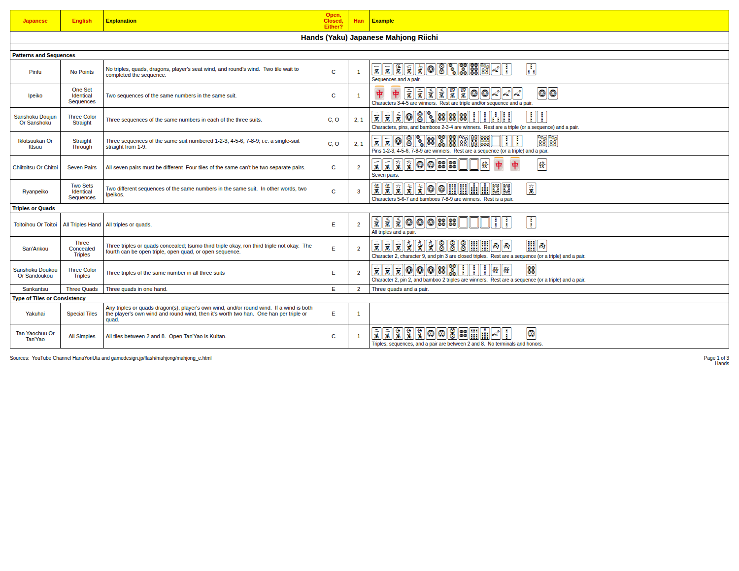| Hands (Yaku) Japanese Mahjong Riichi |
| Japanese | English | Explanation | Open, Closed, Either? | Han | Example |
| Patterns and Sequences |
| Pinfu | No Points | No triples, quads, dragons, player's seat wind, and round's wind. Two tile wait to completed the sequence. | C | 1 | 🀇🀇🀋🀌🀍🀙🀚🀛🀝🀞🀟🀐🀑 🀒 Sequences and a pair. |
| Ipeiko | One Set Identical Sequences | Two sequences of the same numbers in the same suit. | C | 1 | 🀄🀄🀈🀈🀉🀉🀊🀊🀙🀙🀐🀐🀐 🀙🀙 Characters 3-4-5 are winners. Rest are triple and/or sequence and a pair. |
| Sanshoku Doujun Or Sanshoku | Three Color Straight | Three sequences of the same numbers in each of the three suits. | C, O | 2, 1 | 🀈🀈🀉🀙🀚🀛🀜🀜🀜🀑🀑🀒🀓 🀑🀑 Characters, pins, and bamboos 2-3-4 are winners. Rest are a triple (or a sequence) and a pair. |
| Ikkitsuukan Or Ittsuu | Straight Through | Three sequences of the same suit numbered 1-2-3, 4-5-6, 7-8-9; i.e. a single-suit straight from 1-9. | C, O | 2, 1 | 🀇🀇🀙🀚🀛🀜🀝🀞🀟🀠🀡🀆🀑🀑 🀟🀟 Pins 1-2-3, 4-5-6, 7-8-9 are winners. Rest are a sequence (or a triple) and a pair. |
| Chiitoitsu Or Chitoi | Seven Pairs | All seven pairs must be different Four tiles of the same can't be two separate pairs. | C | 2 | 🀇🀇🀌🀌🀙🀙🀜🀜🀆🀆🀅🀄🀄 🀅 Seven pairs. |
| Ryanpeiko | Two Sets Identical Sequences | Two different sequences of the same numbers in the same suit. In other words, two Ipeikos. | C | 3 | 🀋🀋🀌🀍🀍🀙🀙🀕🀕🀖🀖🀗🀗 🀌 Characters 5-6-7 and bamboos 7-8-9 are winners. Rest is a pair. |
| Triples or Quads |
| Toitoihou Or Toitoi | All Triples Hand | All triples or quads. | E | 2 | 🀉🀉🀉🀙🀙🀙🀜🀜🀆🀆🀆🀑🀑 🀑 All triples and a pair. |
| San'Ankou | Three Concealed Triples | Three triples or quads concealed; tsumo third triple okay, ron third triple not okay. The fourth can be open triple, open quad, or open sequence. | E | 2 | 🀈🀈🀈🀏🀏🀏🀚🀚🀚🀕🀕🀂🀂 🀕🀂 Character 2, character 9, and pin 3 are closed triples. Rest are a sequence (or a triple) and a pair. |
| Sanshoku Doukou Or Sandoukou | Three Color Triples | Three triples of the same number in all three suits | E | 2 | 🀈🀈🀈🀙🀙🀙🀜🀝🀑🀑🀑🀅🀅 🀜 Character 2, pin 2, and bamboo 2 triples are winners. Rest are a sequence (or a triple) and a pair. |
| Sankantsu | Three Quads | Three quads in one hand. | E | 2 | Three quads and a pair. |
| Type of Tiles or Consistency |
| Yakuhai | Special Tiles | Any triples or quads dragon(s), player's own wind, and/or round wind. If a wind is both the player's own wind and round wind, then it's worth two han. One han per triple or quad. | E | 1 | |
| Tan Yaochuu Or Tan'Yao | All Simples | All tiles between 2 and 8. Open Tan'Yao is Kuitan. | C | 1 | 🀈🀈🀋🀋🀋🀙🀙🀚🀜🀕🀖🀐🀑 🀙 Triples, sequences, and a pair are between 2 and 8. No terminals and honors. |
Sources: YouTube Channel HanaYoriUta and gamedesign.jp/flash/mahjong/mahjong_e.html
Page 1 of 3
Hands